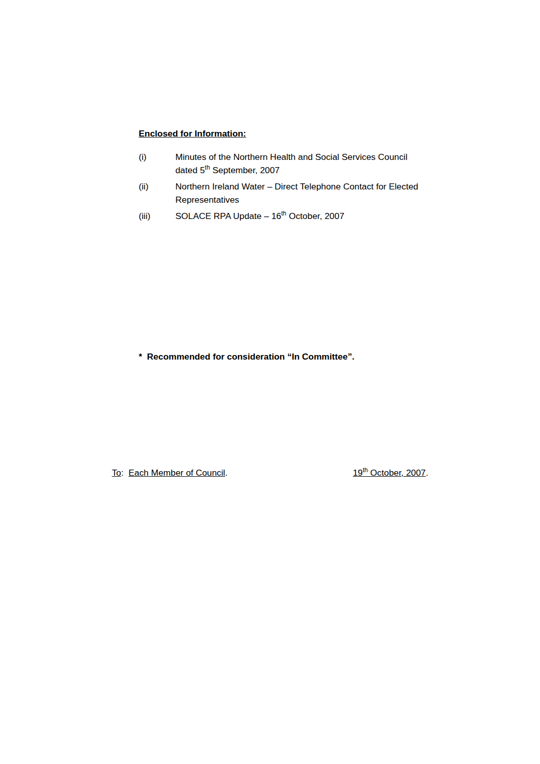Enclosed for Information:
(i) Minutes of the Northern Health and Social Services Council dated 5th September, 2007
(ii) Northern Ireland Water – Direct Telephone Contact for Elected Representatives
(iii) SOLACE RPA Update – 16th October, 2007
* Recommended for consideration “In Committee”.
To: Each Member of Council.
19th October, 2007.